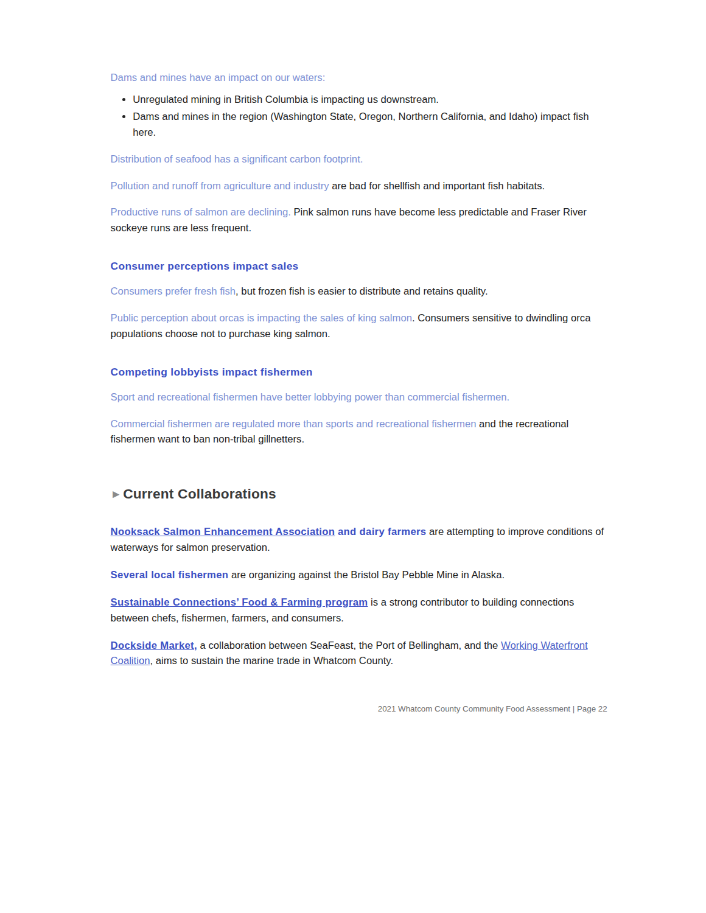Dams and mines have an impact on our waters:
Unregulated mining in British Columbia is impacting us downstream.
Dams and mines in the region (Washington State, Oregon, Northern California, and Idaho) impact fish here.
Distribution of seafood has a significant carbon footprint.
Pollution and runoff from agriculture and industry are bad for shellfish and important fish habitats.
Productive runs of salmon are declining. Pink salmon runs have become less predictable and Fraser River sockeye runs are less frequent.
Consumer perceptions impact sales
Consumers prefer fresh fish, but frozen fish is easier to distribute and retains quality.
Public perception about orcas is impacting the sales of king salmon. Consumers sensitive to dwindling orca populations choose not to purchase king salmon.
Competing lobbyists impact fishermen
Sport and recreational fishermen have better lobbying power than commercial fishermen.
Commercial fishermen are regulated more than sports and recreational fishermen and the recreational fishermen want to ban non-tribal gillnetters.
►Current Collaborations
Nooksack Salmon Enhancement Association and dairy farmers are attempting to improve conditions of waterways for salmon preservation.
Several local fishermen are organizing against the Bristol Bay Pebble Mine in Alaska.
Sustainable Connections’ Food & Farming program is a strong contributor to building connections between chefs, fishermen, farmers, and consumers.
Dockside Market, a collaboration between SeaFeast, the Port of Bellingham, and the Working Waterfront Coalition, aims to sustain the marine trade in Whatcom County.
2021 Whatcom County Community Food Assessment | Page 22